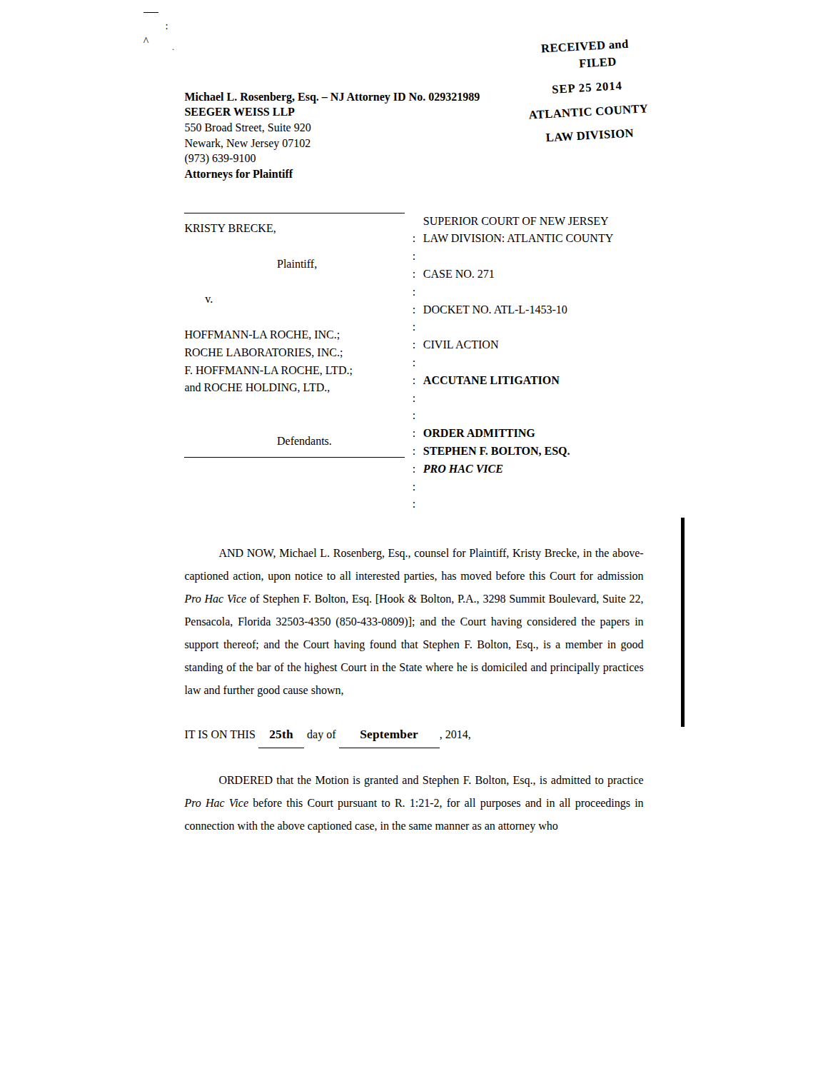:
^
.
RECEIVED and
FILED
SEP 25 2014
ATLANTIC COUNTY
LAW DIVISION
Michael L. Rosenberg, Esq. – NJ Attorney ID No. 029321989
SEEGER WEISS LLP
550 Broad Street, Suite 920
Newark, New Jersey 07102
(973) 639-9100
Attorneys for Plaintiff
| KRISTY BRECKE, Plaintiff, v. HOFFMANN-LA ROCHE, INC.; ROCHE LABORATORIES, INC.; F. HOFFMANN-LA ROCHE, LTD.; and ROCHE HOLDING, LTD., Defendants. | : : : : : : : : : : : : : : : : | SUPERIOR COURT OF NEW JERSEY LAW DIVISION: ATLANTIC COUNTY CASE NO. 271 DOCKET NO. ATL-L-1453-10 CIVIL ACTION ACCUTANE LITIGATION ORDER ADMITTING STEPHEN F. BOLTON, ESQ. PRO HAC VICE |
AND NOW, Michael L. Rosenberg, Esq., counsel for Plaintiff, Kristy Brecke, in the above-captioned action, upon notice to all interested parties, has moved before this Court for admission Pro Hac Vice of Stephen F. Bolton, Esq. [Hook & Bolton, P.A., 3298 Summit Boulevard, Suite 22, Pensacola, Florida 32503-4350 (850-433-0809)]; and the Court having considered the papers in support thereof; and the Court having found that Stephen F. Bolton, Esq., is a member in good standing of the bar of the highest Court in the State where he is domiciled and principally practices law and further good cause shown,
IT IS ON THIS 25th day of September, 2014,
ORDERED that the Motion is granted and Stephen F. Bolton, Esq., is admitted to practice Pro Hac Vice before this Court pursuant to R. 1:21-2, for all purposes and in all proceedings in connection with the above captioned case, in the same manner as an attorney who